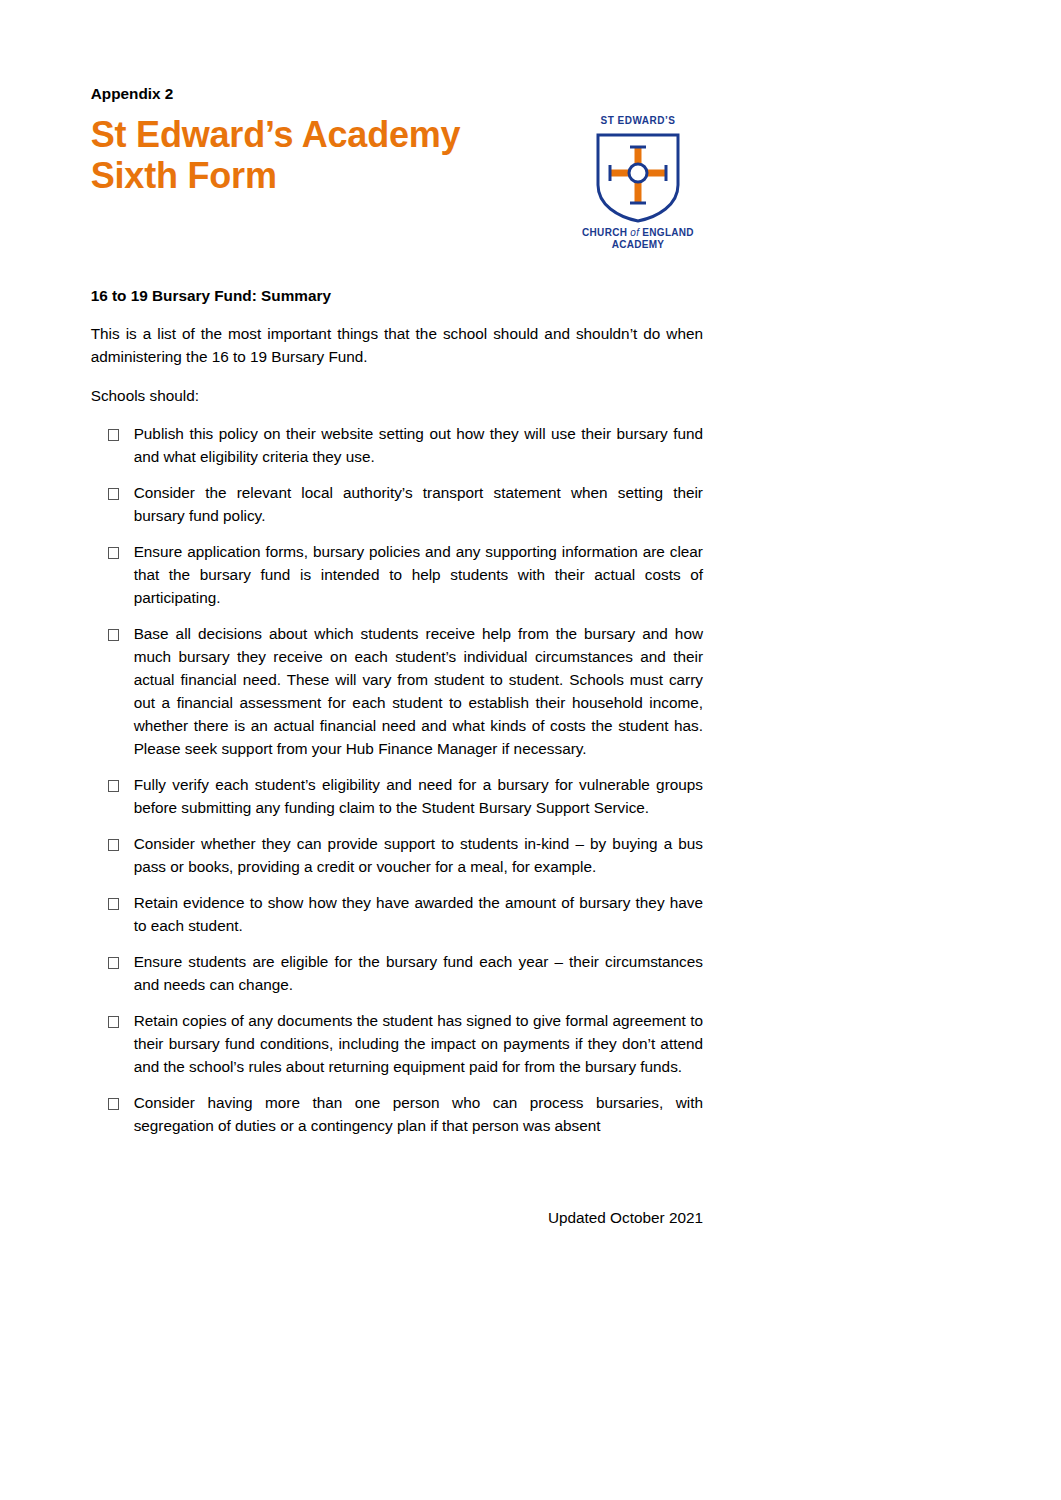Appendix 2
St Edward’s Academy
Sixth Form
ST EDWARD’S
CHURCH of ENGLAND
ACADEMY
16 to 19 Bursary Fund: Summary
This is a list of the most important things that the school should and shouldn’t do when administering the 16 to 19 Bursary Fund.
Schools should:
Publish this policy on their website setting out how they will use their bursary fund and what eligibility criteria they use.
Consider the relevant local authority’s transport statement when setting their bursary fund policy.
Ensure application forms, bursary policies and any supporting information are clear that the bursary fund is intended to help students with their actual costs of participating.
Base all decisions about which students receive help from the bursary and how much bursary they receive on each student’s individual circumstances and their actual financial need. These will vary from student to student. Schools must carry out a financial assessment for each student to establish their household income, whether there is an actual financial need and what kinds of costs the student has. Please seek support from your Hub Finance Manager if necessary.
Fully verify each student’s eligibility and need for a bursary for vulnerable groups before submitting any funding claim to the Student Bursary Support Service.
Consider whether they can provide support to students in-kind – by buying a bus pass or books, providing a credit or voucher for a meal, for example.
Retain evidence to show how they have awarded the amount of bursary they have to each student.
Ensure students are eligible for the bursary fund each year – their circumstances and needs can change.
Retain copies of any documents the student has signed to give formal agreement to their bursary fund conditions, including the impact on payments if they don’t attend and the school’s rules about returning equipment paid for from the bursary funds.
Consider having more than one person who can process bursaries, with segregation of duties or a contingency plan if that person was absent
Updated October 2021